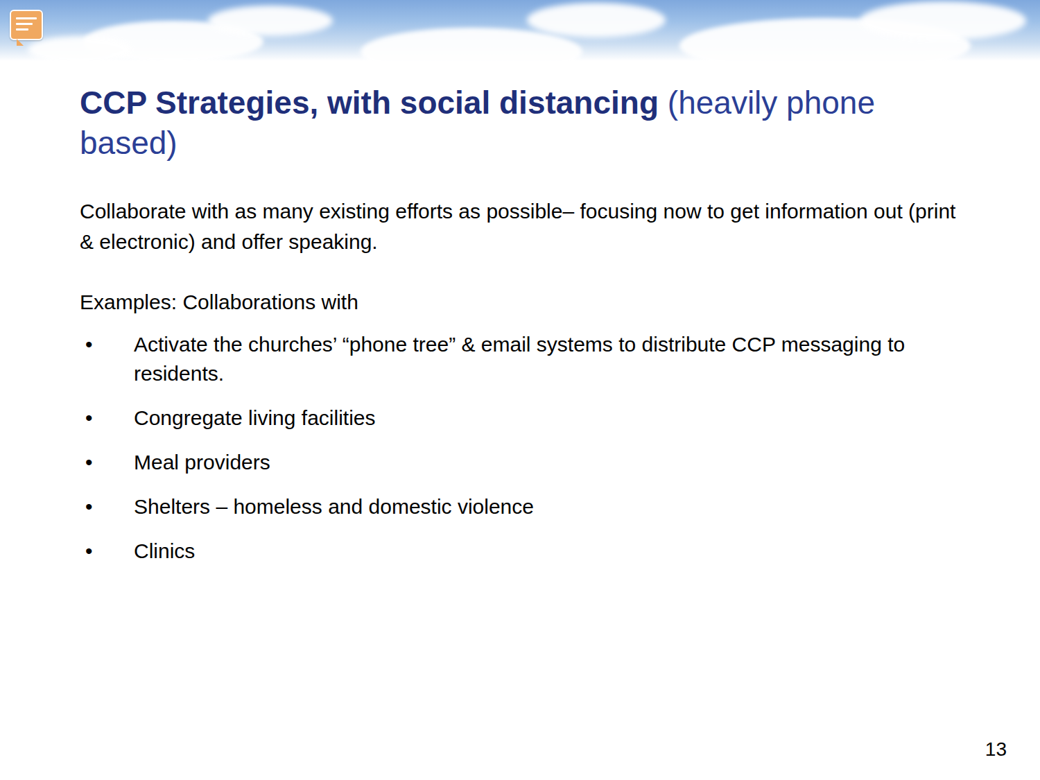CCP Strategies, with social distancing (heavily phone based)
Collaborate with as many existing efforts as possible– focusing now to get information out (print & electronic) and offer speaking.
Examples: Collaborations with
Activate the churches’ “phone tree” & email systems to distribute CCP messaging to residents.
Congregate living facilities
Meal providers
Shelters – homeless and domestic violence
Clinics
13